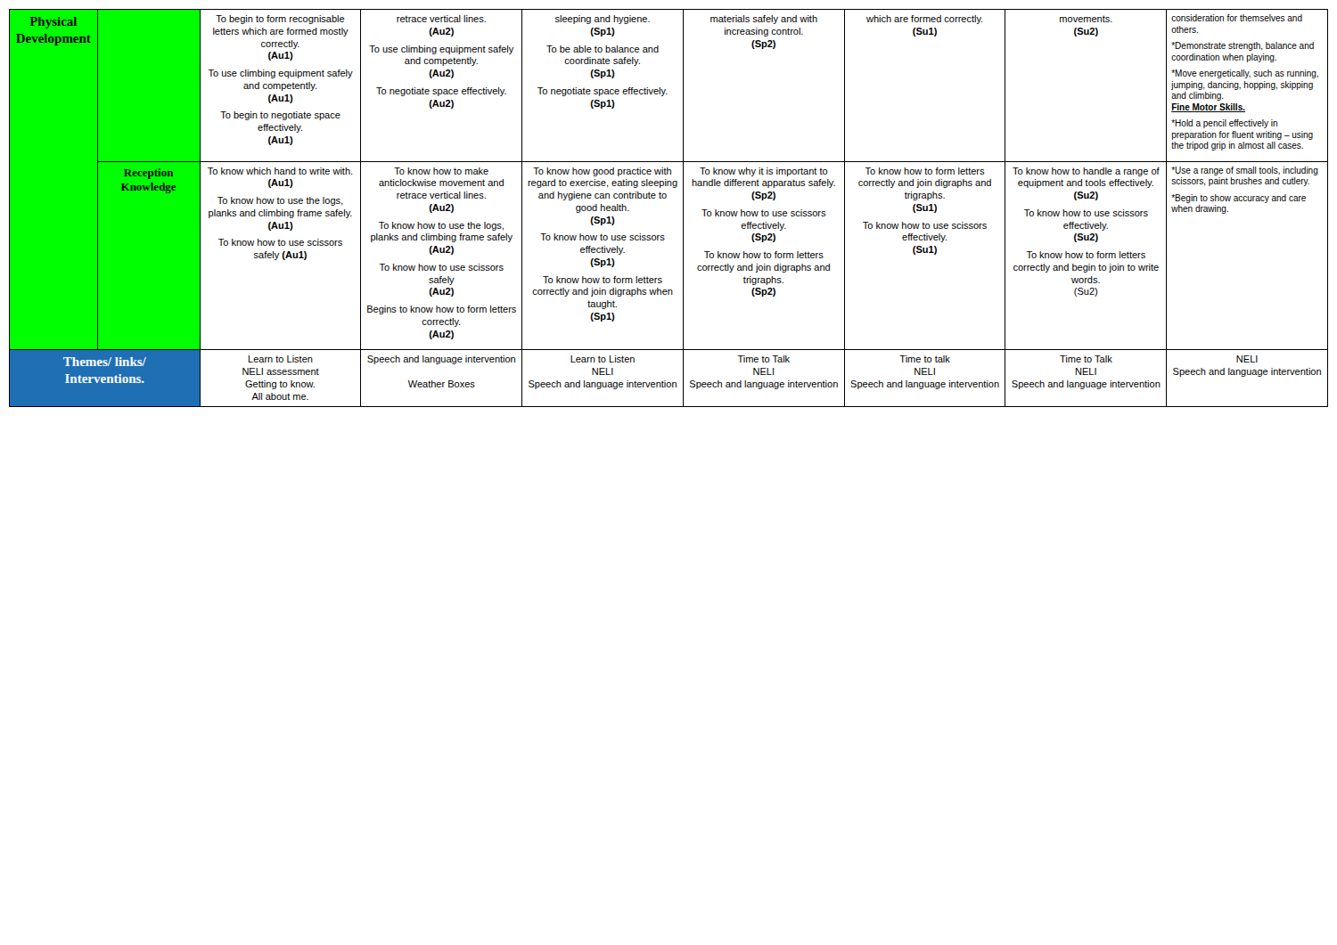| Physical Development | | To begin to form recognisable letters which are formed mostly correctly. (Au1) To use climbing equipment safely and competently. (Au1) To begin to negotiate space effectively. (Au1) | retrace vertical lines. (Au2) To use climbing equipment safely and competently. (Au2) To negotiate space effectively. (Au2) | sleeping and hygiene. (Sp1) To be able to balance and coordinate safely. (Sp1) To negotiate space effectively. (Sp1) | materials safely and with increasing control. (Sp2) | which are formed correctly. (Su1) | movements. (Su2) | consideration for themselves and others. *Demonstrate strength, balance and coordination when playing. *Move energetically, such as running, jumping, dancing, hopping, skipping and climbing. Fine Motor Skills. *Hold a pencil effectively in preparation for fluent writing – using the tripod grip in almost all cases. |
| Reception Knowledge | To know which hand to write with. (Au1) To know how to use the logs, planks and climbing frame safely. (Au1) To know how to use scissors safely (Au1) | To know how to make anticlockwise movement and retrace vertical lines. (Au2) To know how to use the logs, planks and climbing frame safely (Au2) To know how to use scissors safely (Au2) Begins to know how to form letters correctly. (Au2) | To know how good practice with regard to exercise, eating sleeping and hygiene can contribute to good health. (Sp1) To know how to use scissors effectively. (Sp1) To know how to form letters correctly and join digraphs when taught. (Sp1) | To know why it is important to handle different apparatus safely. (Sp2) To know how to use scissors effectively. (Sp2) To know how to form letters correctly and join digraphs and trigraphs. (Sp2) | To know how to form letters correctly and join digraphs and trigraphs. (Su1) To know how to use scissors effectively. (Su1) | To know how to handle a range of equipment and tools effectively. (Su2) To know how to use scissors effectively. (Su2) To know how to form letters correctly and begin to join to write words. (Su2) | *Use a range of small tools, including scissors, paint brushes and cutlery. *Begin to show accuracy and care when drawing. |
| Themes/ links/ Interventions. | Learn to Listen NELI assessment Getting to know. All about me. | Speech and language intervention Weather Boxes | Learn to Listen NELI Speech and language intervention | Time to Talk NELI Speech and language intervention | Time to talk NELI Speech and language intervention | Time to Talk NELI Speech and language intervention | NELI Speech and language intervention |